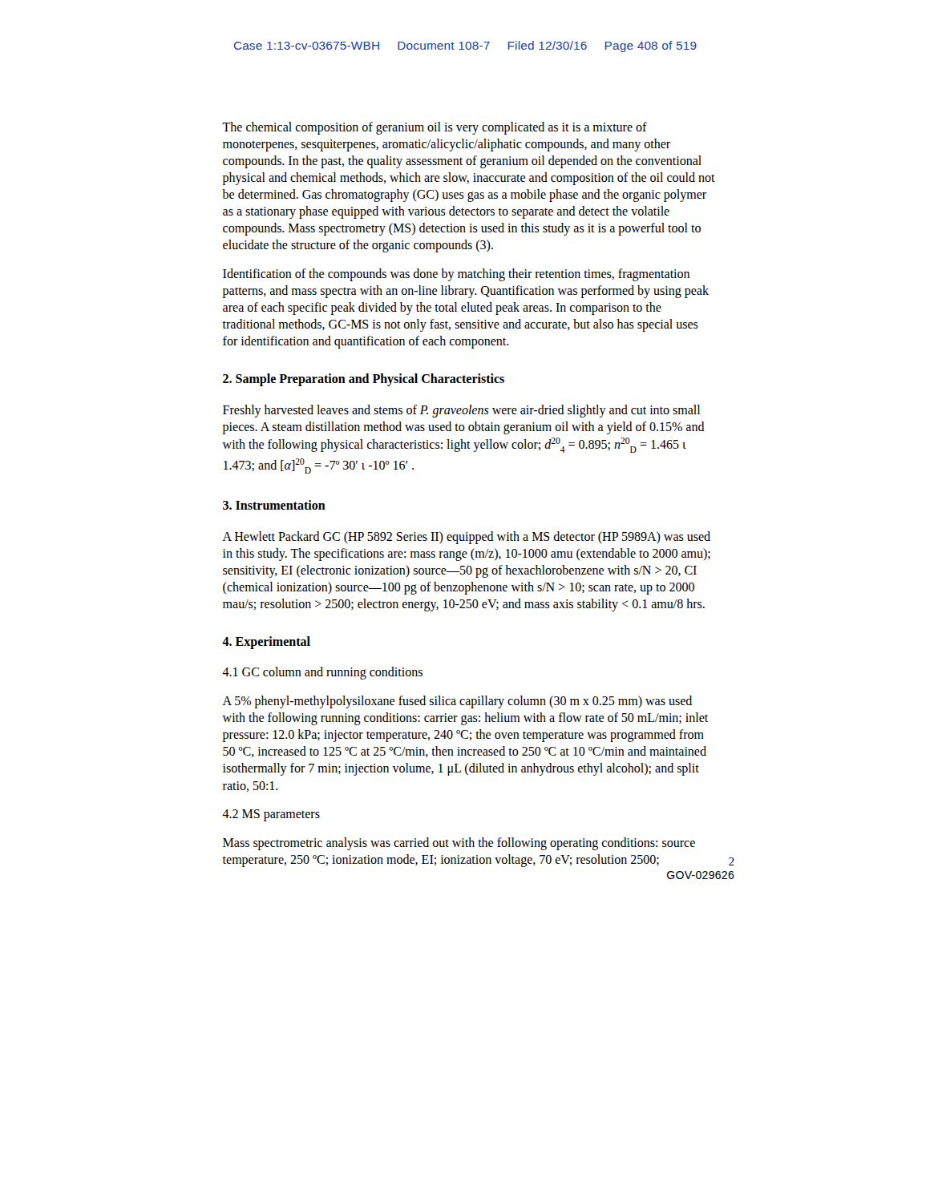Case 1:13-cv-03675-WBH Document 108-7 Filed 12/30/16 Page 408 of 519
The chemical composition of geranium oil is very complicated as it is a mixture of monoterpenes, sesquiterpenes, aromatic/alicyclic/aliphatic compounds, and many other compounds. In the past, the quality assessment of geranium oil depended on the conventional physical and chemical methods, which are slow, inaccurate and composition of the oil could not be determined. Gas chromatography (GC) uses gas as a mobile phase and the organic polymer as a stationary phase equipped with various detectors to separate and detect the volatile compounds. Mass spectrometry (MS) detection is used in this study as it is a powerful tool to elucidate the structure of the organic compounds (3).
Identification of the compounds was done by matching their retention times, fragmentation patterns, and mass spectra with an on-line library. Quantification was performed by using peak area of each specific peak divided by the total eluted peak areas. In comparison to the traditional methods, GC-MS is not only fast, sensitive and accurate, but also has special uses for identification and quantification of each component.
2. Sample Preparation and Physical Characteristics
Freshly harvested leaves and stems of P. graveolens were air-dried slightly and cut into small pieces. A steam distillation method was used to obtain geranium oil with a yield of 0.15% and with the following physical characteristics: light yellow color; d 204 = 0.895; n 20 D = 1.465 ι 1.473; and [α]20 D = -7º 30′ ι -10º 16′ .
3. Instrumentation
A Hewlett Packard GC (HP 5892 Series II) equipped with a MS detector (HP 5989A) was used in this study. The specifications are: mass range (m/z), 10-1000 amu (extendable to 2000 amu); sensitivity, EI (electronic ionization) source—50 pg of hexachlorobenzene with s/N > 20, CI (chemical ionization) source—100 pg of benzophenone with s/N > 10; scan rate, up to 2000 mau/s; resolution > 2500; electron energy, 10-250 eV; and mass axis stability < 0.1 amu/8 hrs.
4. Experimental
4.1 GC column and running conditions
A 5% phenyl-methylpolysiloxane fused silica capillary column (30 m x 0.25 mm) was used with the following running conditions: carrier gas: helium with a flow rate of 50 mL/min; inlet pressure: 12.0 kPa; injector temperature, 240 ºC; the oven temperature was programmed from 50 ºC, increased to 125 ºC at 25 ºC/min, then increased to 250 ºC at 10 ºC/min and maintained isothermally for 7 min; injection volume, 1 μL (diluted in anhydrous ethyl alcohol); and split ratio, 50:1.
4.2 MS parameters
Mass spectrometric analysis was carried out with the following operating conditions: source temperature, 250 ºC; ionization mode, EI; ionization voltage, 70 eV; resolution 2500;
2
GOV-029626